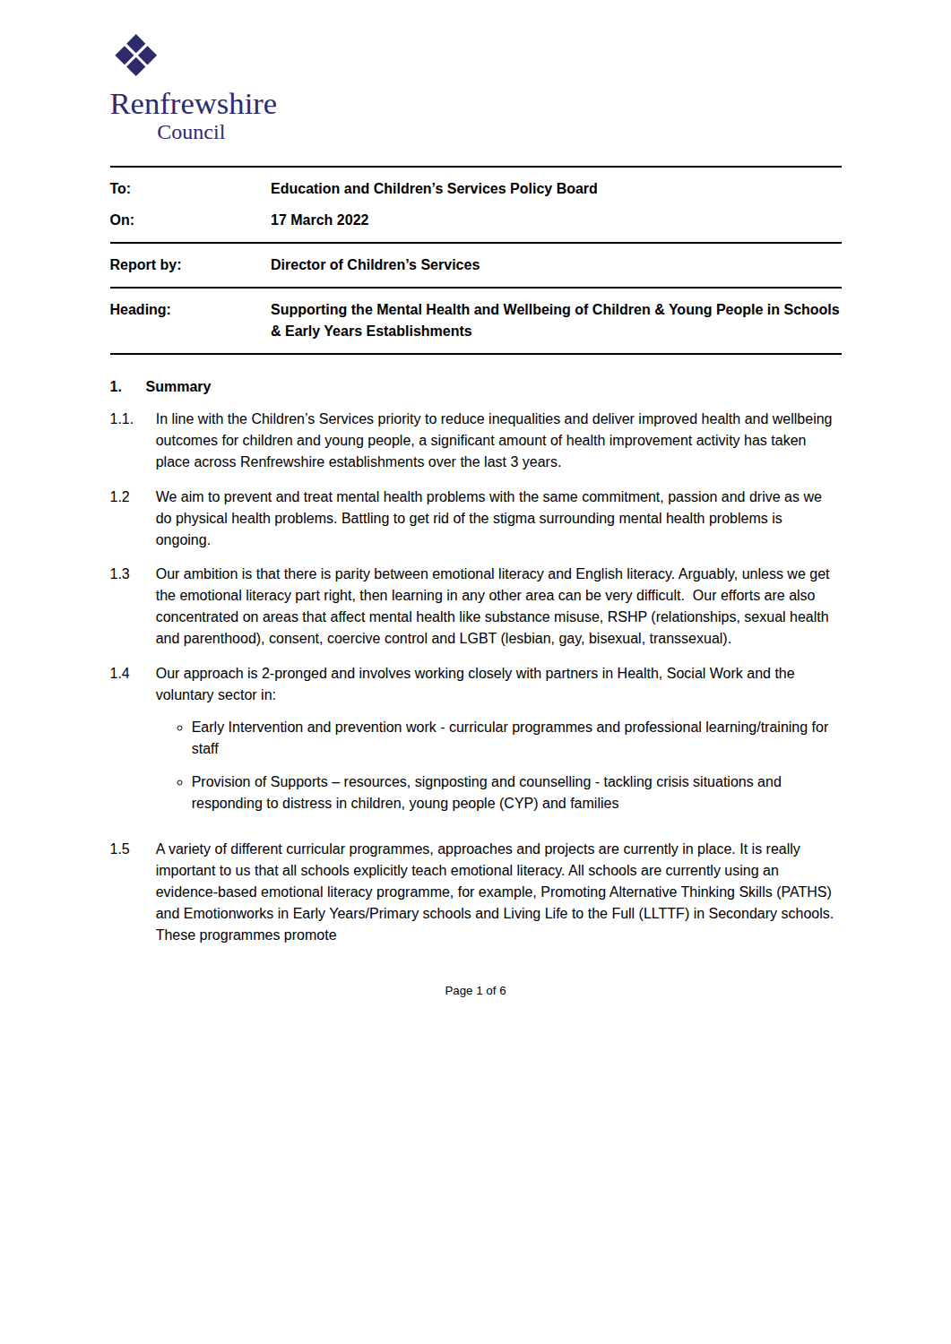❖
Renfrewshire Council
| To: | Education and Children’s Services Policy Board |
| On: | 17 March 2022 |
| Report by: | Director of Children’s Services |
| Heading: | Supporting the Mental Health and Wellbeing of Children & Young People in Schools & Early Years Establishments |
1. Summary
1.1. In line with the Children’s Services priority to reduce inequalities and deliver improved health and wellbeing outcomes for children and young people, a significant amount of health improvement activity has taken place across Renfrewshire establishments over the last 3 years.
1.2 We aim to prevent and treat mental health problems with the same commitment, passion and drive as we do physical health problems. Battling to get rid of the stigma surrounding mental health problems is ongoing.
1.3 Our ambition is that there is parity between emotional literacy and English literacy. Arguably, unless we get the emotional literacy part right, then learning in any other area can be very difficult. Our efforts are also concentrated on areas that affect mental health like substance misuse, RSHP (relationships, sexual health and parenthood), consent, coercive control and LGBT (lesbian, gay, bisexual, transsexual).
1.4 Our approach is 2-pronged and involves working closely with partners in Health, Social Work and the voluntary sector in:
Early Intervention and prevention work - curricular programmes and professional learning/training for staff
Provision of Supports – resources, signposting and counselling - tackling crisis situations and responding to distress in children, young people (CYP) and families
1.5 A variety of different curricular programmes, approaches and projects are currently in place. It is really important to us that all schools explicitly teach emotional literacy. All schools are currently using an evidence-based emotional literacy programme, for example, Promoting Alternative Thinking Skills (PATHS) and Emotionworks in Early Years/Primary schools and Living Life to the Full (LLTTF) in Secondary schools. These programmes promote
Page 1 of 6